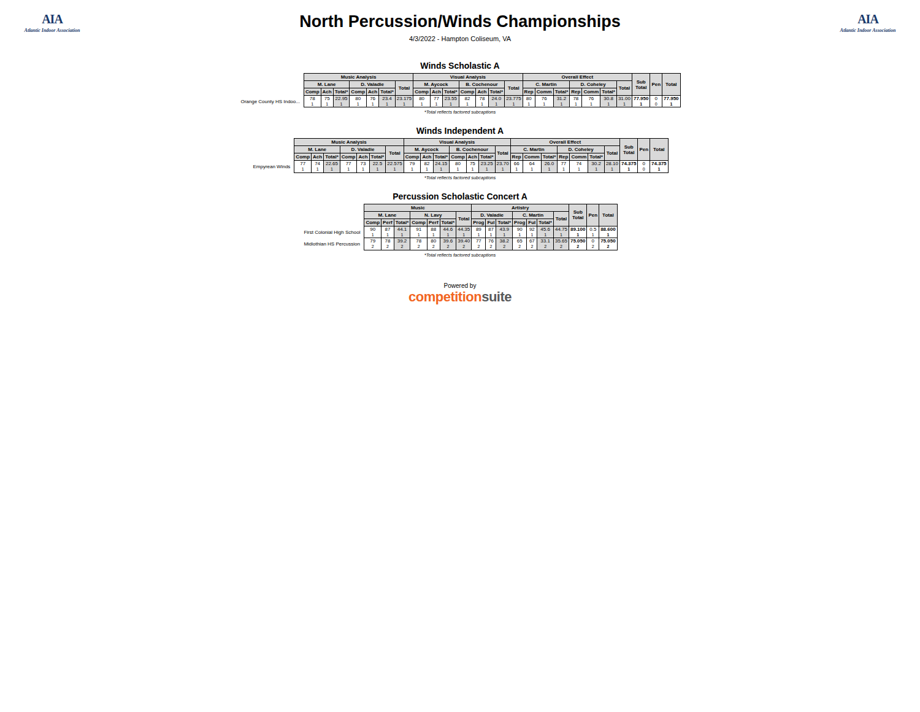AIA
Atlantic Indoor Association
AIA
Atlantic Indoor Association
North Percussion/Winds Championships
4/3/2022 - Hampton Coliseum, VA
Winds Scholastic A
| | Music Analysis | Visual Analysis | Overall Effect | Sub Total | Pen | Total |
| --- | --- | --- | --- | --- | --- | --- |
| M. Lane | D. Valadie | Total | M. Aycock | B. Cochenour | Total | C. Martin | D. Coheley | Total |
| Comp | Ach | Total* | Comp | Ach | Total* | Comp | Ach | Total* | Comp | Ach | Total* | Rep | Comm | Total* | Rep | Comm | Total* |
| Orange County HS Indoo... | 78 1 | 75 1 | 22.95 1 | 80 1 | 76 1 | 23.4 1 | 23.175 1 | 80 1 | 77 1 | 23.55 1 | 82 1 | 78 1 | 24.0 1 | 23.775 1 | 80 1 | 76 1 | 31.2 1 | 78 1 | 76 1 | 30.8 1 | 31.00 1 | 77.950 1 | 0 0 | 77.950 1 |
*Total reflects factored subcaptions
Winds Independent A
| | Music Analysis | Visual Analysis | Overall Effect | Sub Total | Pen | Total |
| --- | --- | --- | --- | --- | --- | --- |
| M. Lane | D. Valadie | Total | M. Aycock | B. Cochenour | Total | C. Martin | D. Coheley | Total |
| Comp | Ach | Total* | Comp | Ach | Total* | Comp | Ach | Total* | Comp | Ach | Total* | Rep | Comm | Total* | Rep | Comm | Total* |
| Empyrean Winds | 77 1 | 74 1 | 22.65 1 | 77 1 | 73 1 | 22.5 1 | 22.575 1 | 79 1 | 82 1 | 24.15 1 | 80 1 | 75 1 | 23.25 1 | 23.70 1 | 66 1 | 64 1 | 26.0 1 | 77 1 | 74 1 | 30.2 1 | 28.10 1 | 74.375 1 | 0 0 | 74.375 1 |
*Total reflects factored subcaptions
Percussion Scholastic Concert A
| | Music | Artistry | Sub Total | Pen | Total |
| --- | --- | --- | --- | --- | --- |
| M. Lane | N. Lavy | Total | D. Valadie | C. Martin | Total |
| Comp | Perf | Total* | Comp | Perf | Total* | Prog | Ful | Total* | Prog | Ful | Total* |
| First Colonial High School | 90 1 | 87 1 | 44.1 1 | 91 1 | 88 1 | 44.6 1 | 44.35 1 | 89 1 | 87 1 | 43.9 1 | 90 1 | 92 1 | 45.6 1 | 44.75 1 | 89.100 1 | 0.5 1 | 88.600 1 |
| Midlothian HS Percussion | 79 2 | 78 2 | 39.2 2 | 78 2 | 80 2 | 39.6 2 | 39.40 2 | 77 2 | 76 2 | 38.2 2 | 65 2 | 67 2 | 33.1 2 | 35.65 2 | 75.050 2 | 0 2 | 75.050 2 |
*Total reflects factored subcaptions
Powered by
competition suite